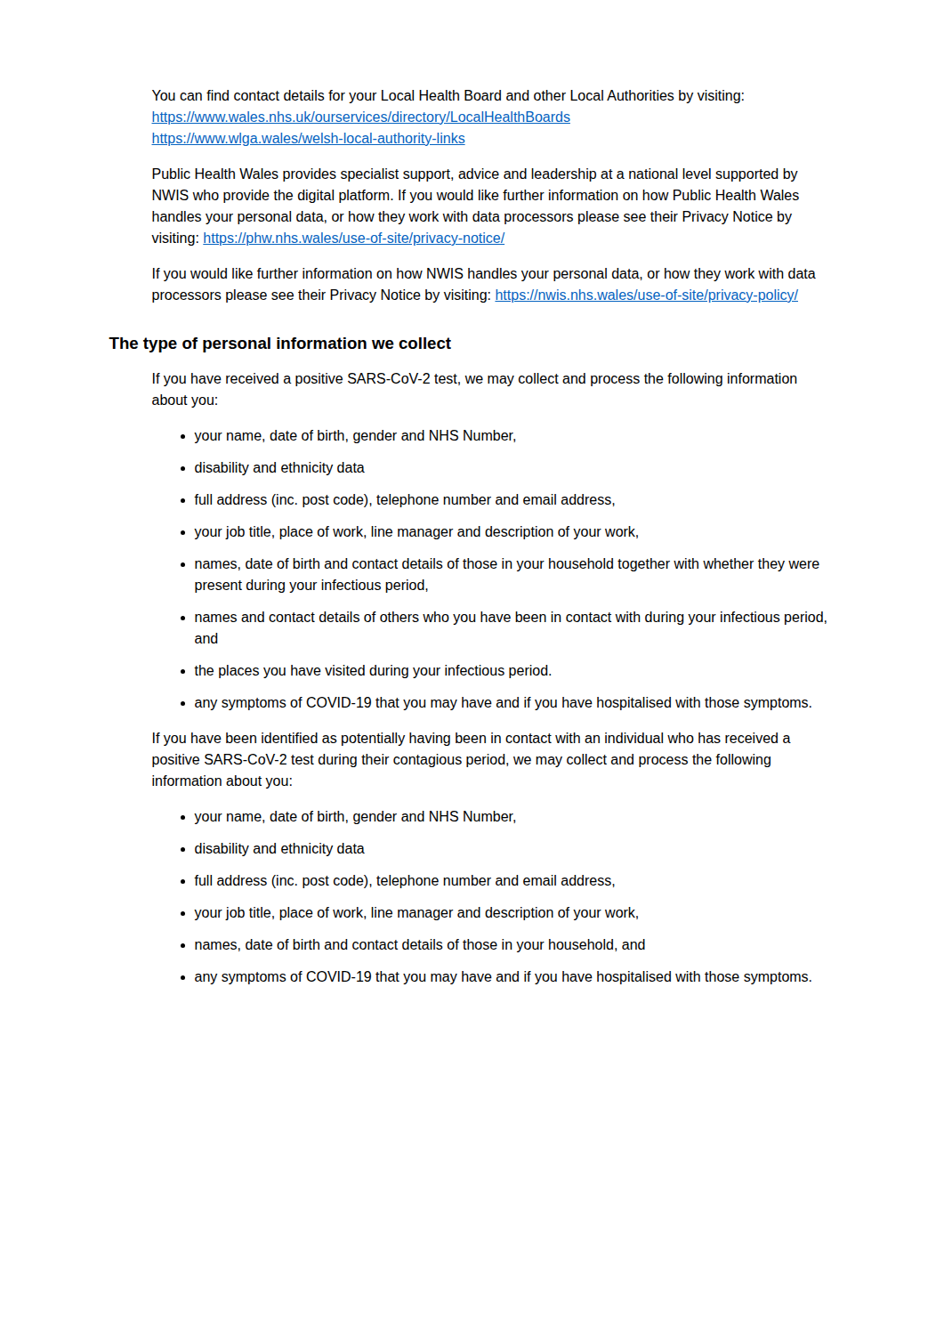You can find contact details for your Local Health Board and other Local Authorities by visiting:
https://www.wales.nhs.uk/ourservices/directory/LocalHealthBoards
https://www.wlga.wales/welsh-local-authority-links
Public Health Wales provides specialist support, advice and leadership at a national level supported by NWIS who provide the digital platform. If you would like further information on how Public Health Wales handles your personal data, or how they work with data processors please see their Privacy Notice by visiting: https://phw.nhs.wales/use-of-site/privacy-notice/
If you would like further information on how NWIS handles your personal data, or how they work with data processors please see their Privacy Notice by visiting: https://nwis.nhs.wales/use-of-site/privacy-policy/
The type of personal information we collect
If you have received a positive SARS-CoV-2 test, we may collect and process the following information about you:
your name, date of birth, gender and NHS Number,
disability and ethnicity data
full address (inc. post code), telephone number and email address,
your job title, place of work, line manager and description of your work,
names, date of birth and contact details of those in your household together with whether they were present during your infectious period,
names and contact details of others who you have been in contact with during your infectious period, and
the places you have visited during your infectious period.
any symptoms of COVID-19 that you may have and if you have hospitalised with those symptoms.
If you have been identified as potentially having been in contact with an individual who has received a positive SARS-CoV-2 test during their contagious period, we may collect and process the following information about you:
your name, date of birth, gender and NHS Number,
disability and ethnicity data
full address (inc. post code), telephone number and email address,
your job title, place of work, line manager and description of your work,
names, date of birth and contact details of those in your household, and
any symptoms of COVID-19 that you may have and if you have hospitalised with those symptoms.